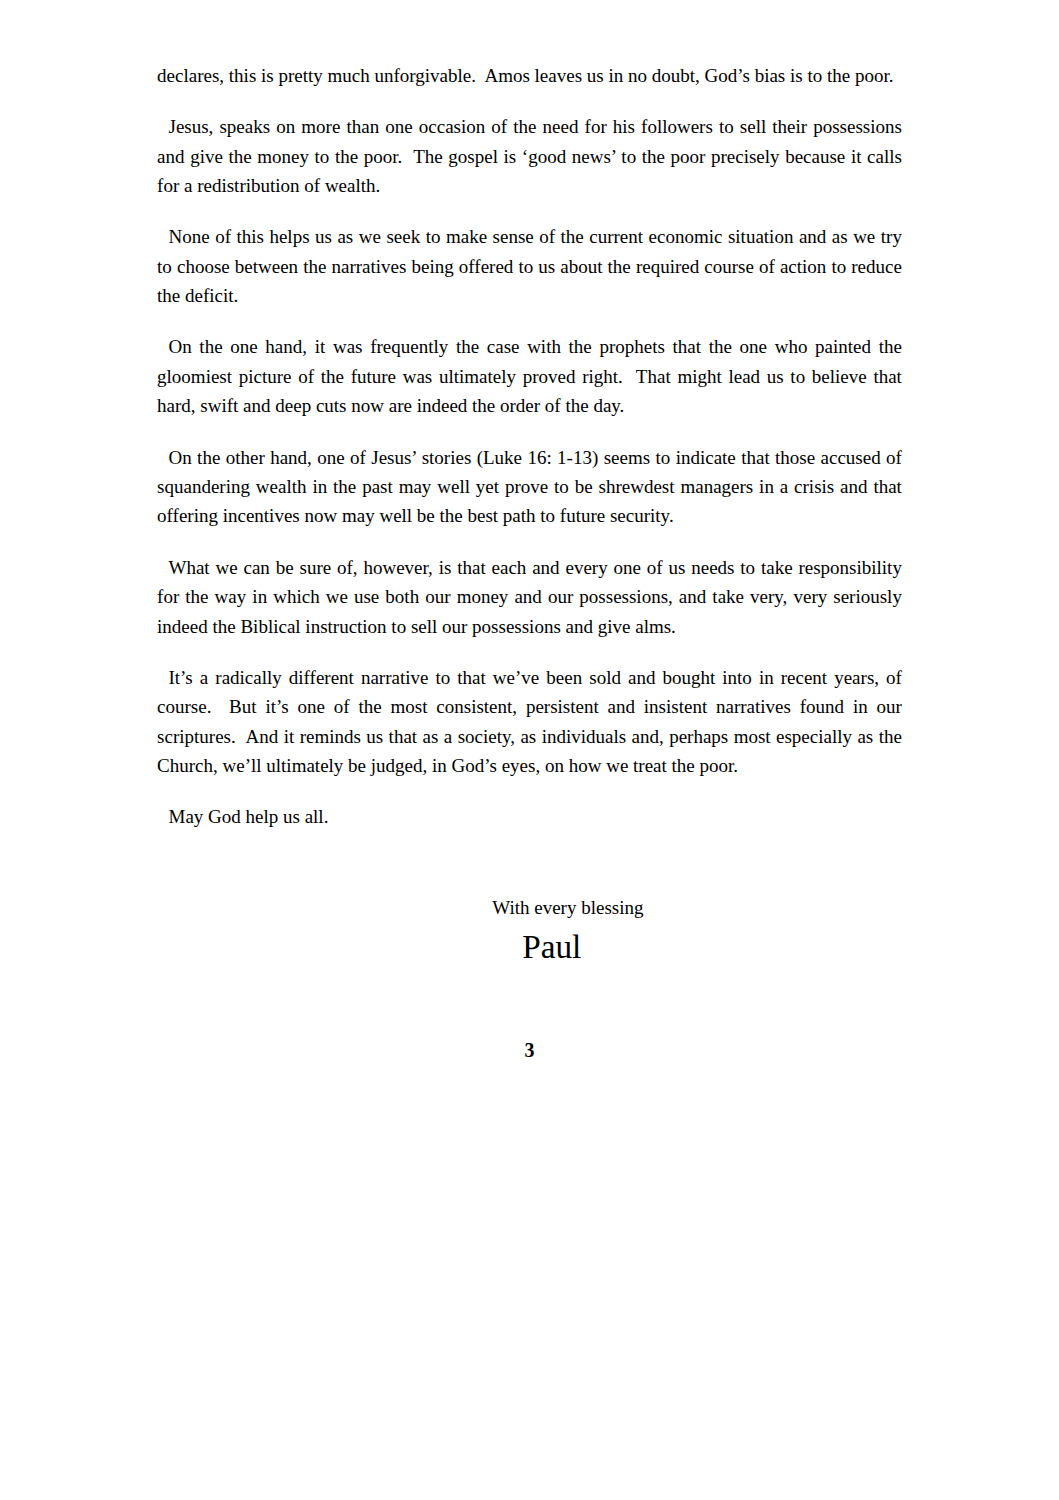declares, this is pretty much unforgivable. Amos leaves us in no doubt, God’s bias is to the poor.
Jesus, speaks on more than one occasion of the need for his followers to sell their possessions and give the money to the poor. The gospel is ‘good news’ to the poor precisely because it calls for a redistribution of wealth.
None of this helps us as we seek to make sense of the current economic situation and as we try to choose between the narratives being offered to us about the required course of action to reduce the deficit.
On the one hand, it was frequently the case with the prophets that the one who painted the gloomiest picture of the future was ultimately proved right. That might lead us to believe that hard, swift and deep cuts now are indeed the order of the day.
On the other hand, one of Jesus’ stories (Luke 16: 1-13) seems to indicate that those accused of squandering wealth in the past may well yet prove to be shrewdest managers in a crisis and that offering incentives now may well be the best path to future security.
What we can be sure of, however, is that each and every one of us needs to take responsibility for the way in which we use both our money and our possessions, and take very, very seriously indeed the Biblical instruction to sell our possessions and give alms.
It’s a radically different narrative to that we’ve been sold and bought into in recent years, of course. But it’s one of the most consistent, persistent and insistent narratives found in our scriptures. And it reminds us that as a society, as individuals and, perhaps most especially as the Church, we’ll ultimately be judged, in God’s eyes, on how we treat the poor.
May God help us all.
With every blessing
Paul
3